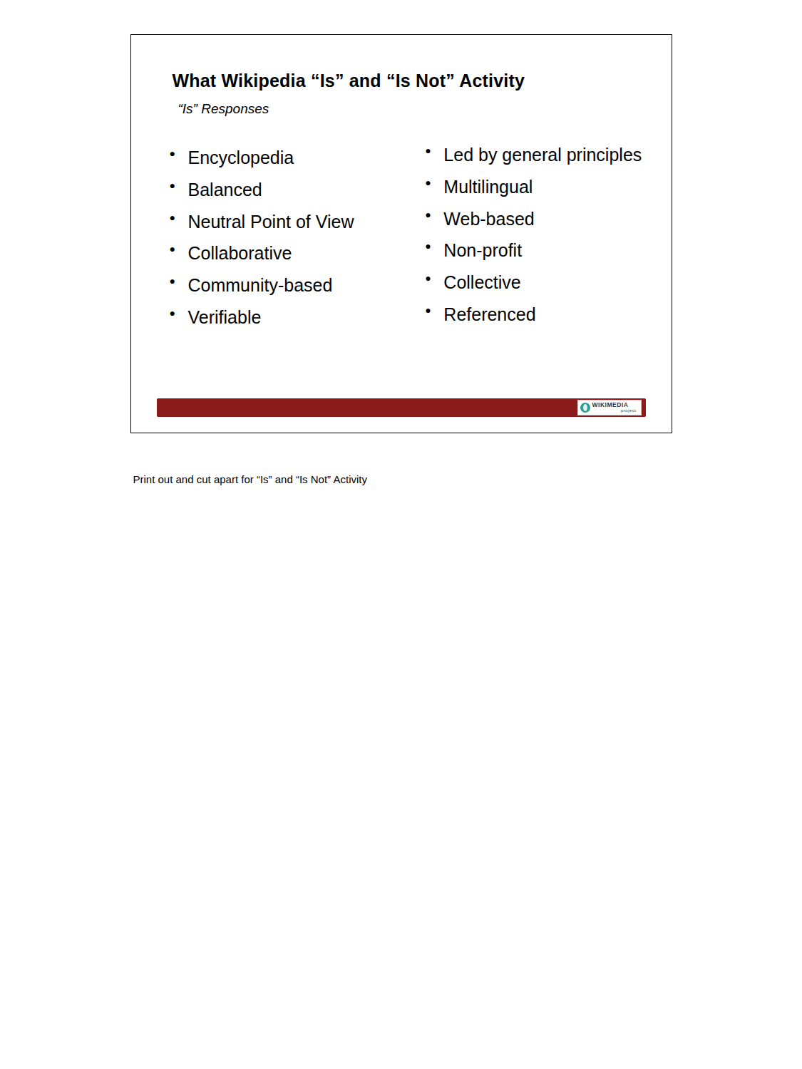What Wikipedia “Is” and “Is Not” Activity
“Is” Responses
Encyclopedia
Balanced
Neutral Point of View
Collaborative
Community-based
Verifiable
Led by general principles
Multilingual
Web-based
Non-profit
Collective
Referenced
WIKIMEDIA project
Print out and cut apart for “Is” and “Is Not” Activity